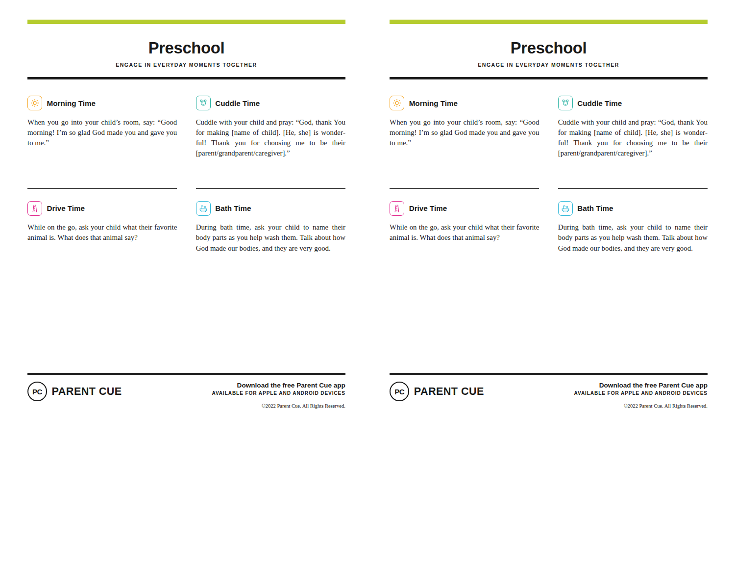Preschool
ENGAGE IN EVERYDAY MOMENTS TOGETHER
Morning Time
When you go into your child’s room, say: “Good morning! I’m so glad God made you and gave you to me.”
Cuddle Time
Cuddle with your child and pray: “God, thank You for making [name of child]. [He, she] is wonderful! Thank you for choosing me to be their [parent/grandparent/caregiver].”
Drive Time
While on the go, ask your child what their favorite animal is. What does that animal say?
Bath Time
During bath time, ask your child to name their body parts as you help wash them. Talk about how God made our bodies, and they are very good.
PC PARENT CUE
Download the free Parent Cue app
AVAILABLE FOR APPLE AND ANDROID DEVICES
©2022 Parent Cue. All Rights Reserved.
Preschool
ENGAGE IN EVERYDAY MOMENTS TOGETHER
Morning Time
When you go into your child’s room, say: “Good morning! I’m so glad God made you and gave you to me.”
Cuddle Time
Cuddle with your child and pray: “God, thank You for making [name of child]. [He, she] is wonderful! Thank you for choosing me to be their [parent/grandparent/caregiver].”
Drive Time
While on the go, ask your child what their favorite animal is. What does that animal say?
Bath Time
During bath time, ask your child to name their body parts as you help wash them. Talk about how God made our bodies, and they are very good.
PC PARENT CUE
Download the free Parent Cue app
AVAILABLE FOR APPLE AND ANDROID DEVICES
©2022 Parent Cue. All Rights Reserved.